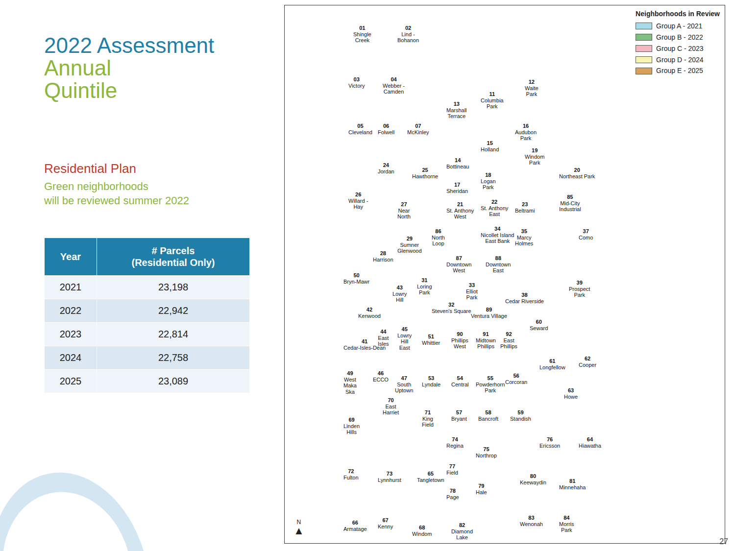2022 Assessment
Annual
Quintile
Residential Plan
Green neighborhoods
will be reviewed summer 2022
| Year | # Parcels (Residential Only) |
| --- | --- |
| 2021 | 23,198 |
| 2022 | 22,942 |
| 2023 | 22,814 |
| 2024 | 22,758 |
| 2025 | 23,089 |
Neighborhoods in Review
Group A - 2021
Group B - 2022
Group C - 2023
Group D - 2024
Group E - 2025
01
Shingle
Creek
02
Lind -
Bohanon
03
Victory
04
Webber -
Camden
05
Cleveland
06
Folwell
07
McKinley
13
Marshall
Terrace
11
Columbia
Park
12
Waite
Park
16
Audubon
Park
15
Holland
14
Bottineau
18
Logan
Park
19
Windom
Park
20
Northeast Park
17
Sheridan
21
St. Anthony
West
22
St. Anthony
East
23
Beltrami
85
Mid-City
Industrial
37
Como
34
Nicollet Island
East Bank
35
Marcy
Holmes
24
Jordan
25
Hawthorne
26
Willard -
Hay
27
Near
North
86
North
Loop
29
Sumner
Glenwood
28
Harrison
50
Bryn-Mawr
87
Downtown
West
88
Downtown
East
31
Loring
Park
43
Lowry
Hill
33
Elliot
Park
38
Cedar Riverside
39
Prospect
Park
32
Steven's Square
89
Ventura Village
42
Kenwood
44
East
Isles
45
Lowry
Hill
East
51
Whittier
90
Phillips
West
91
Midtown
Phillips
92
East
Phillips
60
Seward
61
Longfellow
62
Cooper
41
Cedar-Isles-Dean
49
West
Maka
Ska
46
ECCO
47
South
Uptown
53
Lyndale
54
Central
55
Powderhorn
Park
56
Corcoran
63
Howe
70
East
Harriet
71
King
Field
57
Bryant
58
Bancroft
59
Standish
69
Linden
Hills
74
Regina
75
Northrop
76
Ericsson
64
Hiawatha
77
Field
72
Fulton
73
Lynnhurst
65
Tangletown
78
Page
79
Hale
80
Keewaydin
81
Minnehaha
66
Armatage
67
Kenny
68
Windom
82
Diamond
Lake
83
Wenonah
84
Morris
Park
N
▲
27